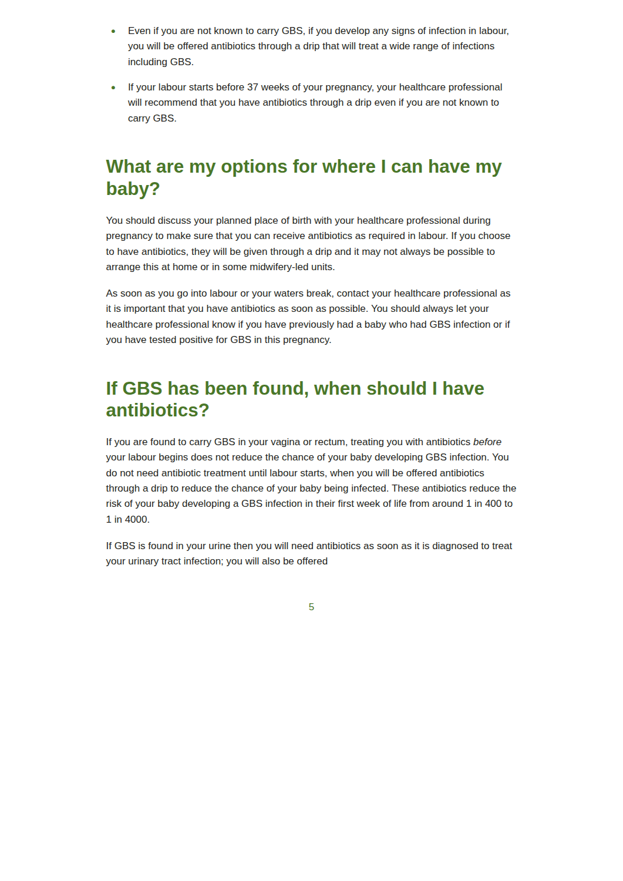Even if you are not known to carry GBS, if you develop any signs of infection in labour, you will be offered antibiotics through a drip that will treat a wide range of infections including GBS.
If your labour starts before 37 weeks of your pregnancy, your healthcare professional will recommend that you have antibiotics through a drip even if you are not known to carry GBS.
What are my options for where I can have my baby?
You should discuss your planned place of birth with your healthcare professional during pregnancy to make sure that you can receive antibiotics as required in labour. If you choose to have antibiotics, they will be given through a drip and it may not always be possible to arrange this at home or in some midwifery-led units.
As soon as you go into labour or your waters break, contact your healthcare professional as it is important that you have antibiotics as soon as possible. You should always let your healthcare professional know if you have previously had a baby who had GBS infection or if you have tested positive for GBS in this pregnancy.
If GBS has been found, when should I have antibiotics?
If you are found to carry GBS in your vagina or rectum, treating you with antibiotics before your labour begins does not reduce the chance of your baby developing GBS infection. You do not need antibiotic treatment until labour starts, when you will be offered antibiotics through a drip to reduce the chance of your baby being infected. These antibiotics reduce the risk of your baby developing a GBS infection in their first week of life from around 1 in 400 to 1 in 4000.
If GBS is found in your urine then you will need antibiotics as soon as it is diagnosed to treat your urinary tract infection; you will also be offered
5